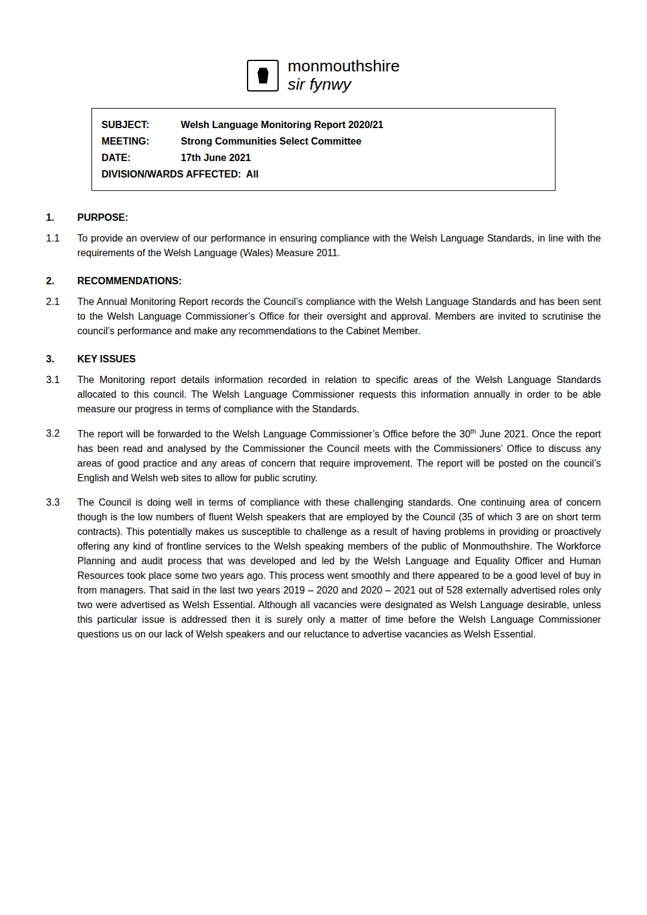monmouthshire
sir fynwy
| SUBJECT: | Welsh Language Monitoring Report 2020/21 |
| MEETING: | Strong Communities Select Committee |
| DATE: | 17th June 2021 |
| DIVISION/WARDS AFFECTED: All |
1. PURPOSE:
1.1 To provide an overview of our performance in ensuring compliance with the Welsh Language Standards, in line with the requirements of the Welsh Language (Wales) Measure 2011.
2. RECOMMENDATIONS:
2.1 The Annual Monitoring Report records the Council’s compliance with the Welsh Language Standards and has been sent to the Welsh Language Commissioner’s Office for their oversight and approval. Members are invited to scrutinise the council’s performance and make any recommendations to the Cabinet Member.
3. KEY ISSUES
3.1 The Monitoring report details information recorded in relation to specific areas of the Welsh Language Standards allocated to this council. The Welsh Language Commissioner requests this information annually in order to be able measure our progress in terms of compliance with the Standards.
3.2 The report will be forwarded to the Welsh Language Commissioner’s Office before the 30th June 2021. Once the report has been read and analysed by the Commissioner the Council meets with the Commissioners’ Office to discuss any areas of good practice and any areas of concern that require improvement. The report will be posted on the council’s English and Welsh web sites to allow for public scrutiny.
3.3 The Council is doing well in terms of compliance with these challenging standards. One continuing area of concern though is the low numbers of fluent Welsh speakers that are employed by the Council (35 of which 3 are on short term contracts). This potentially makes us susceptible to challenge as a result of having problems in providing or proactively offering any kind of frontline services to the Welsh speaking members of the public of Monmouthshire. The Workforce Planning and audit process that was developed and led by the Welsh Language and Equality Officer and Human Resources took place some two years ago. This process went smoothly and there appeared to be a good level of buy in from managers. That said in the last two years 2019 – 2020 and 2020 – 2021 out of 528 externally advertised roles only two were advertised as Welsh Essential. Although all vacancies were designated as Welsh Language desirable, unless this particular issue is addressed then it is surely only a matter of time before the Welsh Language Commissioner questions us on our lack of Welsh speakers and our reluctance to advertise vacancies as Welsh Essential.